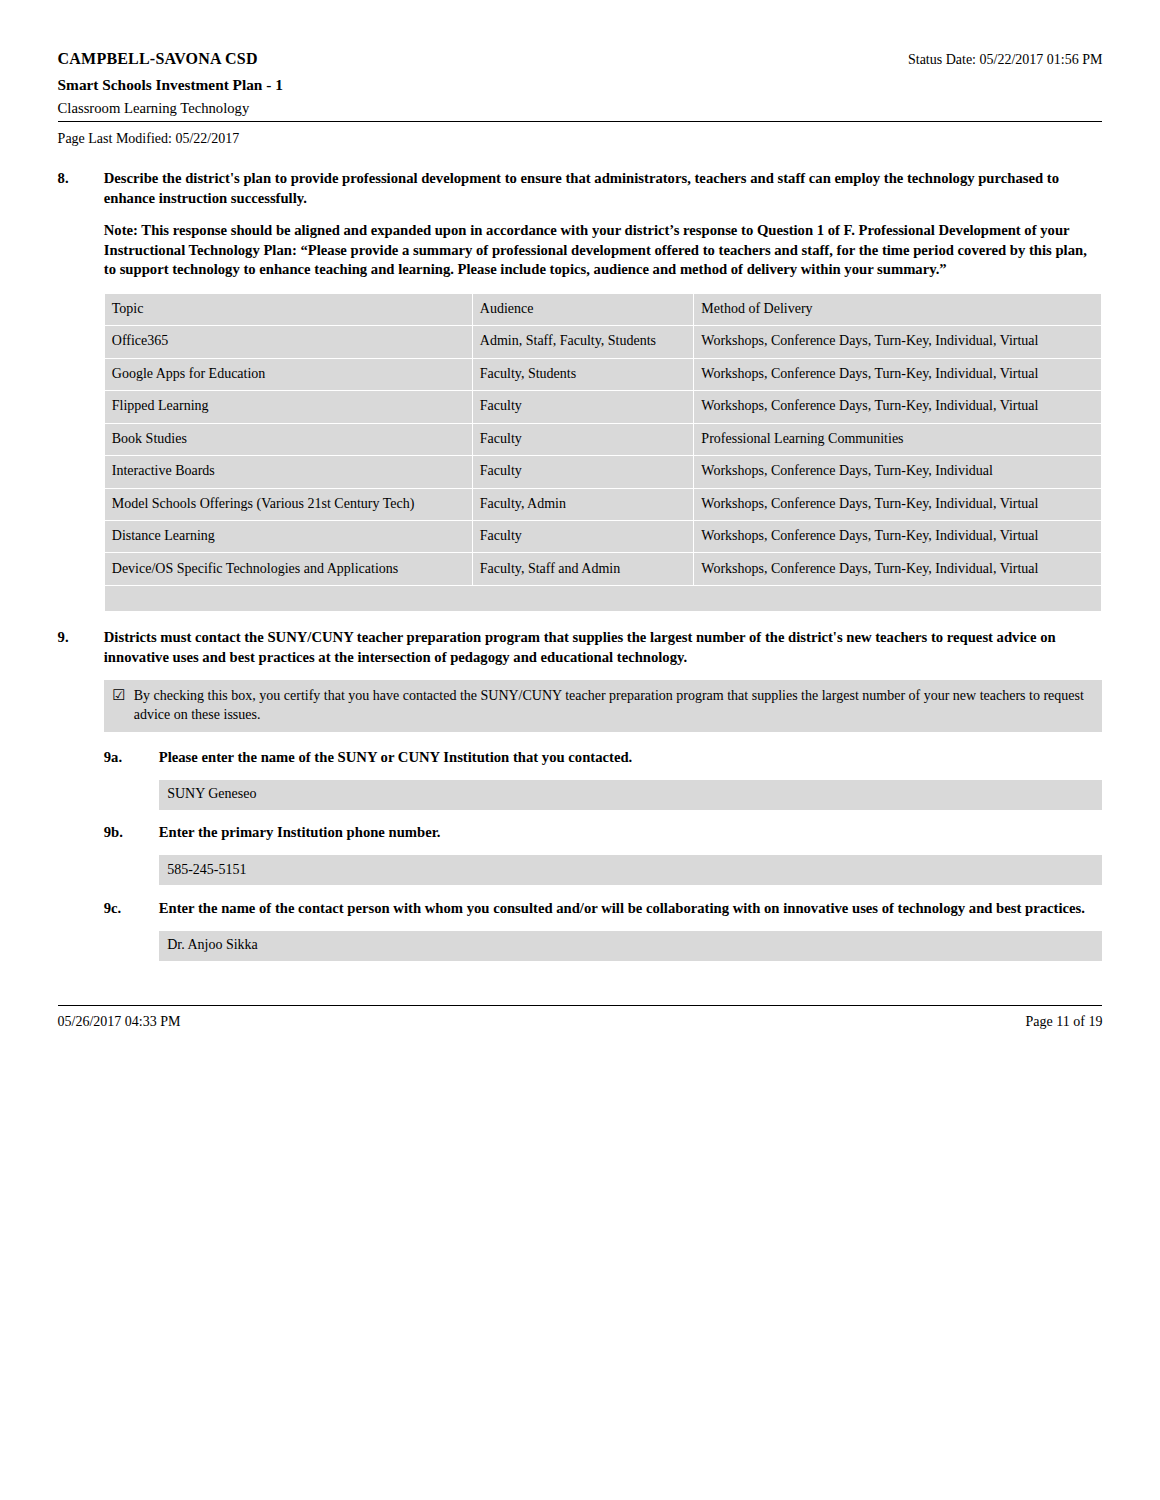CAMPBELL-SAVONA CSD Status Date: 05/22/2017 01:56 PM
Smart Schools Investment Plan - 1
Classroom Learning Technology
Page Last Modified: 05/22/2017
8.
Describe the district's plan to provide professional development to ensure that administrators, teachers and staff can employ the technology purchased to enhance instruction successfully.
Note: This response should be aligned and expanded upon in accordance with your district’s response to Question 1 of F. Professional Development of your Instructional Technology Plan: “Please provide a summary of professional development offered to teachers and staff, for the time period covered by this plan, to support technology to enhance teaching and learning. Please include topics, audience and method of delivery within your summary.”
| Topic | Audience | Method of Delivery |
| Office365 | Admin, Staff, Faculty, Students | Workshops, Conference Days, Turn-Key, Individual, Virtual |
| Google Apps for Education | Faculty, Students | Workshops, Conference Days, Turn-Key, Individual, Virtual |
| Flipped Learning | Faculty | Workshops, Conference Days, Turn-Key, Individual, Virtual |
| Book Studies | Faculty | Professional Learning Communities |
| Interactive Boards | Faculty | Workshops, Conference Days, Turn-Key, Individual |
| Model Schools Offerings (Various 21st Century Tech) | Faculty, Admin | Workshops, Conference Days, Turn-Key, Individual, Virtual |
| Distance Learning | Faculty | Workshops, Conference Days, Turn-Key, Individual, Virtual |
| Device/OS Specific Technologies and Applications | Faculty, Staff and Admin | Workshops, Conference Days, Turn-Key, Individual, Virtual |
9.
Districts must contact the SUNY/CUNY teacher preparation program that supplies the largest number of the district's new teachers to request advice on innovative uses and best practices at the intersection of pedagogy and educational technology.
☑ By checking this box, you certify that you have contacted the SUNY/CUNY teacher preparation program that supplies the largest number of your new teachers to request advice on these issues.
9a.
Please enter the name of the SUNY or CUNY Institution that you contacted.
SUNY Geneseo
9b.
Enter the primary Institution phone number.
585-245-5151
9c.
Enter the name of the contact person with whom you consulted and/or will be collaborating with on innovative uses of technology and best practices.
Dr. Anjoo Sikka
05/26/2017 04:33 PM Page 11 of 19